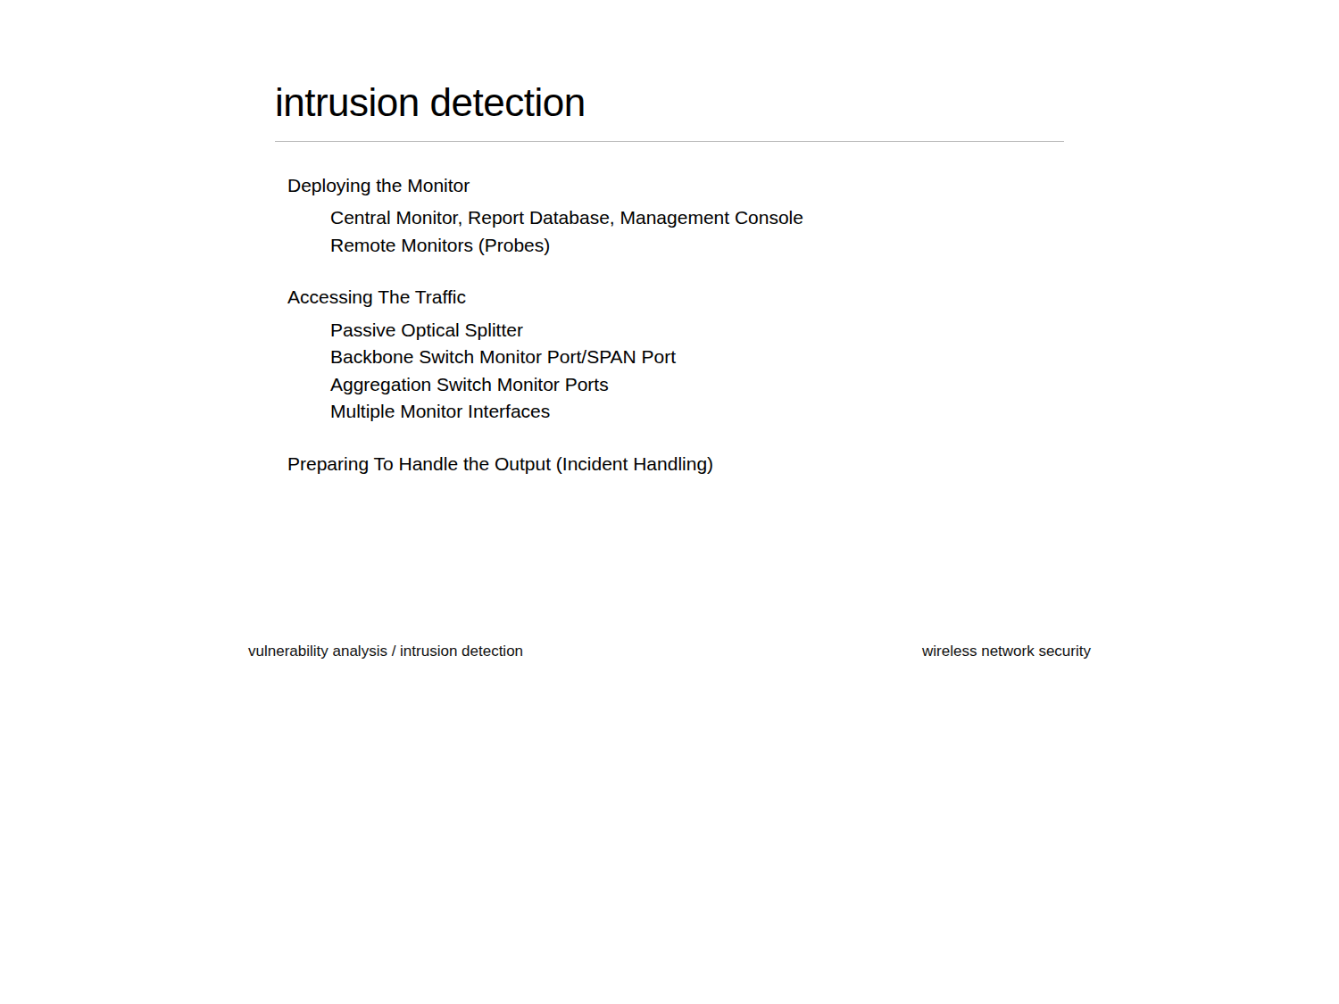intrusion detection
Deploying the Monitor
Central Monitor, Report Database, Management Console
Remote Monitors (Probes)
Accessing The Traffic
Passive Optical Splitter
Backbone Switch Monitor Port/SPAN Port
Aggregation Switch Monitor Ports
Multiple Monitor Interfaces
Preparing To Handle the Output (Incident Handling)
vulnerability analysis / intrusion detection wireless network security